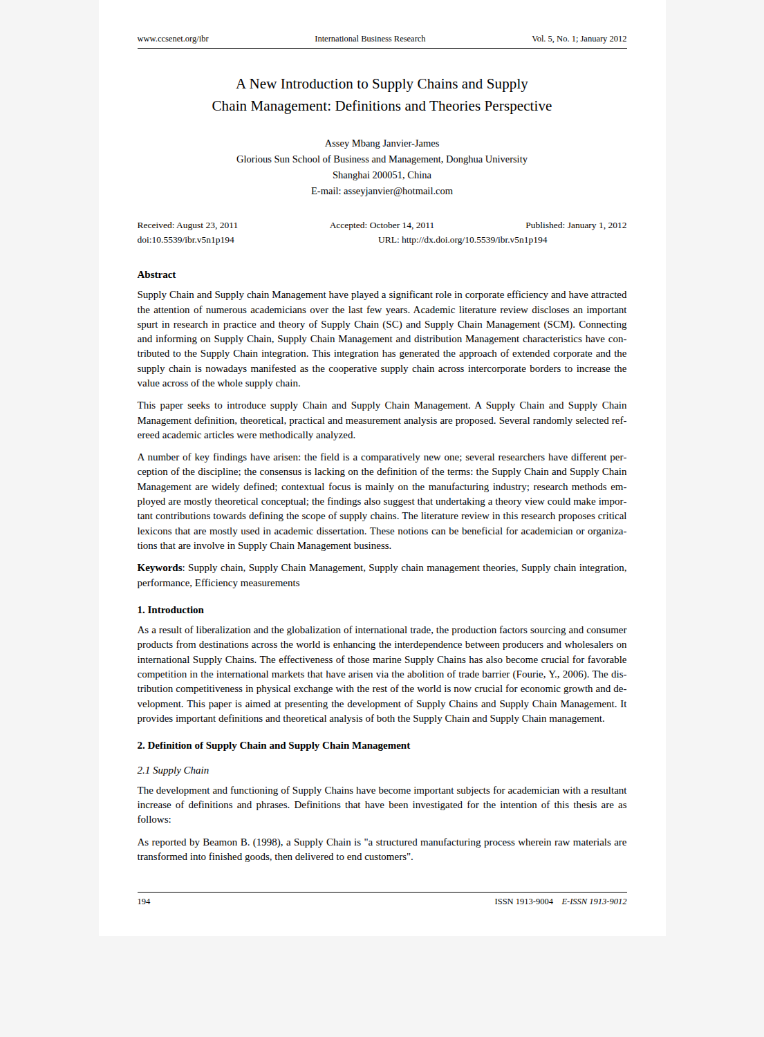www.ccsenet.org/ibr International Business Research Vol. 5, No. 1; January 2012
A New Introduction to Supply Chains and Supply
Chain Management: Definitions and Theories Perspective
Assey Mbang Janvier-James
Glorious Sun School of Business and Management, Donghua University
Shanghai 200051, China
E-mail: asseyjanvier@hotmail.com
| Received: August 23, 2011 | Accepted: October 14, 2011 | Published: January 1, 2012 |
| doi:10.5539/ibr.v5n1p194 | URL: http://dx.doi.org/10.5539/ibr.v5n1p194 |
Abstract
Supply Chain and Supply chain Management have played a significant role in corporate efficiency and have attracted the attention of numerous academicians over the last few years. Academic literature review discloses an important spurt in research in practice and theory of Supply Chain (SC) and Supply Chain Management (SCM). Connecting and informing on Supply Chain, Supply Chain Management and distribution Management characteristics have contributed to the Supply Chain integration. This integration has generated the approach of extended corporate and the supply chain is nowadays manifested as the cooperative supply chain across intercorporate borders to increase the value across of the whole supply chain.
This paper seeks to introduce supply Chain and Supply Chain Management. A Supply Chain and Supply Chain Management definition, theoretical, practical and measurement analysis are proposed. Several randomly selected refereed academic articles were methodically analyzed.
A number of key findings have arisen: the field is a comparatively new one; several researchers have different perception of the discipline; the consensus is lacking on the definition of the terms: the Supply Chain and Supply Chain Management are widely defined; contextual focus is mainly on the manufacturing industry; research methods employed are mostly theoretical conceptual; the findings also suggest that undertaking a theory view could make important contributions towards defining the scope of supply chains. The literature review in this research proposes critical lexicons that are mostly used in academic dissertation. These notions can be beneficial for academician or organizations that are involve in Supply Chain Management business.
Keywords: Supply chain, Supply Chain Management, Supply chain management theories, Supply chain integration, performance, Efficiency measurements
1. Introduction
As a result of liberalization and the globalization of international trade, the production factors sourcing and consumer products from destinations across the world is enhancing the interdependence between producers and wholesalers on international Supply Chains. The effectiveness of those marine Supply Chains has also become crucial for favorable competition in the international markets that have arisen via the abolition of trade barrier (Fourie, Y., 2006). The distribution competitiveness in physical exchange with the rest of the world is now crucial for economic growth and development. This paper is aimed at presenting the development of Supply Chains and Supply Chain Management. It provides important definitions and theoretical analysis of both the Supply Chain and Supply Chain management.
2. Definition of Supply Chain and Supply Chain Management
2.1 Supply Chain
The development and functioning of Supply Chains have become important subjects for academician with a resultant increase of definitions and phrases. Definitions that have been investigated for the intention of this thesis are as follows:
As reported by Beamon B. (1998), a Supply Chain is "a structured manufacturing process wherein raw materials are transformed into finished goods, then delivered to end customers".
194 ISSN 1913-9004 E-ISSN 1913-9012